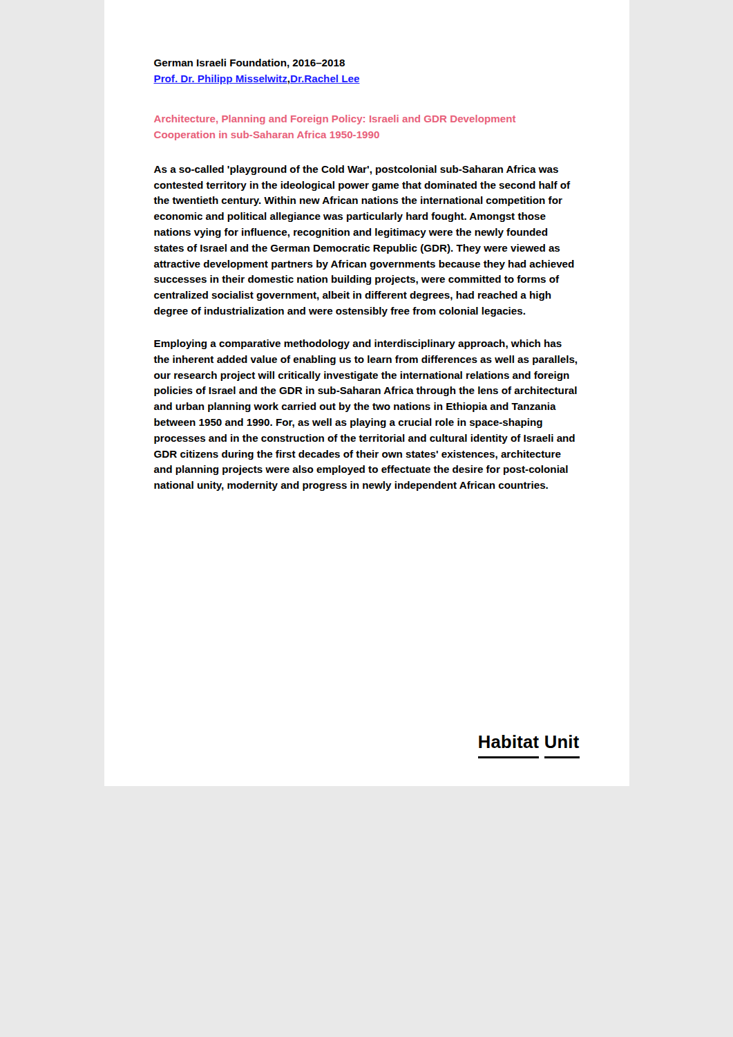German Israeli Foundation, 2016–2018
Prof. Dr. Philipp Misselwitz,Dr.Rachel Lee
Architecture, Planning and Foreign Policy: Israeli and GDR Development Cooperation in sub-Saharan Africa 1950-1990
As a so-called 'playground of the Cold War', postcolonial sub-Saharan Africa was contested territory in the ideological power game that dominated the second half of the twentieth century. Within new African nations the international competition for economic and political allegiance was particularly hard fought. Amongst those nations vying for influence, recognition and legitimacy were the newly founded states of Israel and the German Democratic Republic (GDR). They were viewed as attractive development partners by African governments because they had achieved successes in their domestic nation building projects, were committed to forms of centralized socialist government, albeit in different degrees, had reached a high degree of industrialization and were ostensibly free from colonial legacies.
Employing a comparative methodology and interdisciplinary approach, which has the inherent added value of enabling us to learn from differences as well as parallels, our research project will critically investigate the international relations and foreign policies of Israel and the GDR in sub-Saharan Africa through the lens of architectural and urban planning work carried out by the two nations in Ethiopia and Tanzania between 1950 and 1990. For, as well as playing a crucial role in space-shaping processes and in the construction of the territorial and cultural identity of Israeli and GDR citizens during the first decades of their own states' existences, architecture and planning projects were also employed to effectuate the desire for post-colonial national unity, modernity and progress in newly independent African countries.
Habitat Unit